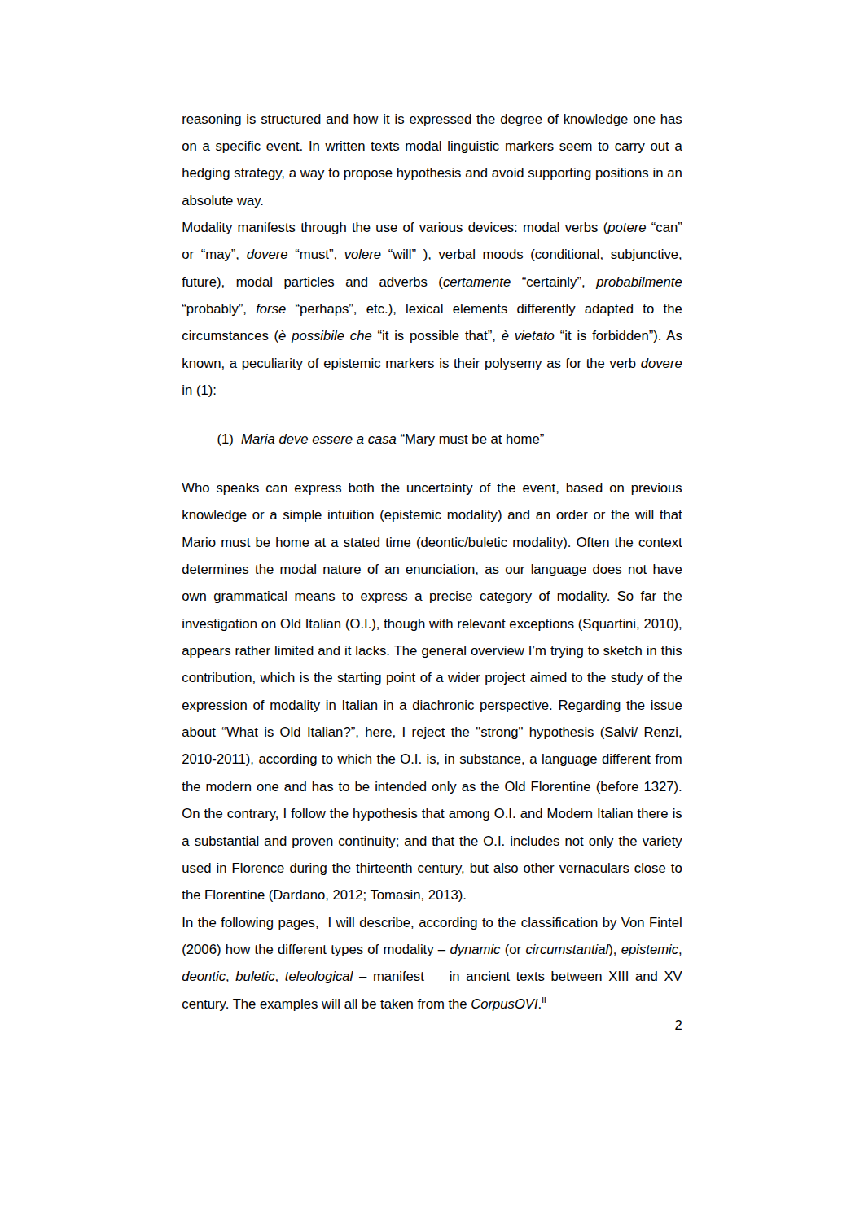reasoning is structured and how it is expressed the degree of knowledge one has on a specific event. In written texts modal linguistic markers seem to carry out a hedging strategy, a way to propose hypothesis and avoid supporting positions in an absolute way.
Modality manifests through the use of various devices: modal verbs (potere “can” or “may”, dovere “must”, volere “will” ), verbal moods (conditional, subjunctive, future), modal particles and adverbs (certamente “certainly”, probabilmente “probably”, forse “perhaps”, etc.), lexical elements differently adapted to the circumstances (è possibile che “it is possible that”, è vietato “it is forbidden”). As known, a peculiarity of epistemic markers is their polysemy as for the verb dovere in (1):
(1) Maria deve essere a casa “Mary must be at home”
Who speaks can express both the uncertainty of the event, based on previous knowledge or a simple intuition (epistemic modality) and an order or the will that Mario must be home at a stated time (deontic/buletic modality). Often the context determines the modal nature of an enunciation, as our language does not have own grammatical means to express a precise category of modality. So far the investigation on Old Italian (O.I.), though with relevant exceptions (Squartini, 2010), appears rather limited and it lacks. The general overview I’m trying to sketch in this contribution, which is the starting point of a wider project aimed to the study of the expression of modality in Italian in a diachronic perspective. Regarding the issue about “What is Old Italian?”, here, I reject the "strong" hypothesis (Salvi/ Renzi, 2010-2011), according to which the O.I. is, in substance, a language different from the modern one and has to be intended only as the Old Florentine (before 1327). On the contrary, I follow the hypothesis that among O.I. and Modern Italian there is a substantial and proven continuity; and that the O.I. includes not only the variety used in Florence during the thirteenth century, but also other vernaculars close to the Florentine (Dardano, 2012; Tomasin, 2013).
In the following pages, I will describe, according to the classification by Von Fintel (2006) how the different types of modality – dynamic (or circumstantial), epistemic, deontic, buletic, teleological – manifest in ancient texts between XIII and XV century. The examples will all be taken from the CorpusOVI.ii
2